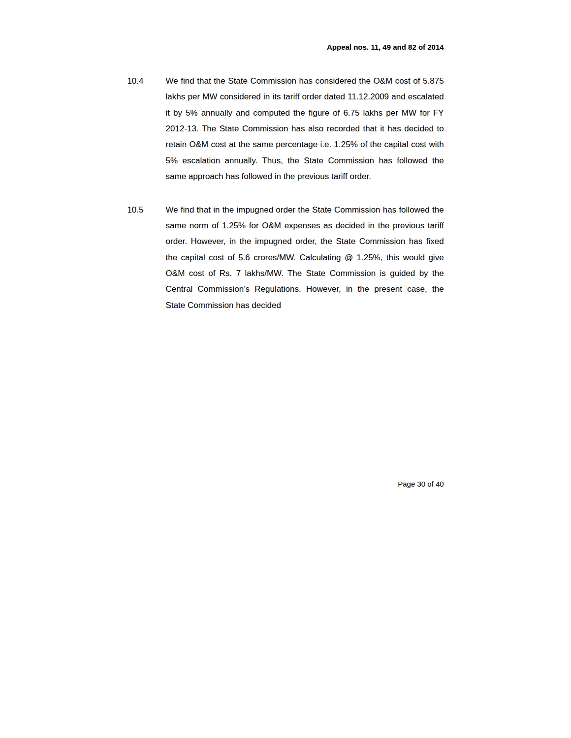Appeal nos. 11, 49 and 82 of 2014
10.4
We find that the State Commission has considered the O&M cost of 5.875 lakhs per MW considered in its tariff order dated 11.12.2009 and escalated it by 5% annually and computed the figure of 6.75 lakhs per MW for FY 2012-13. The State Commission has also recorded that it has decided to retain O&M cost at the same percentage i.e. 1.25% of the capital cost with 5% escalation annually. Thus, the State Commission has followed the same approach has followed in the previous tariff order.
10.5
We find that in the impugned order the State Commission has followed the same norm of 1.25% for O&M expenses as decided in the previous tariff order. However, in the impugned order, the State Commission has fixed the capital cost of 5.6 crores/MW. Calculating @ 1.25%, this would give O&M cost of Rs. 7 lakhs/MW. The State Commission is guided by the Central Commission’s Regulations. However, in the present case, the State Commission has decided
Page 30 of 40